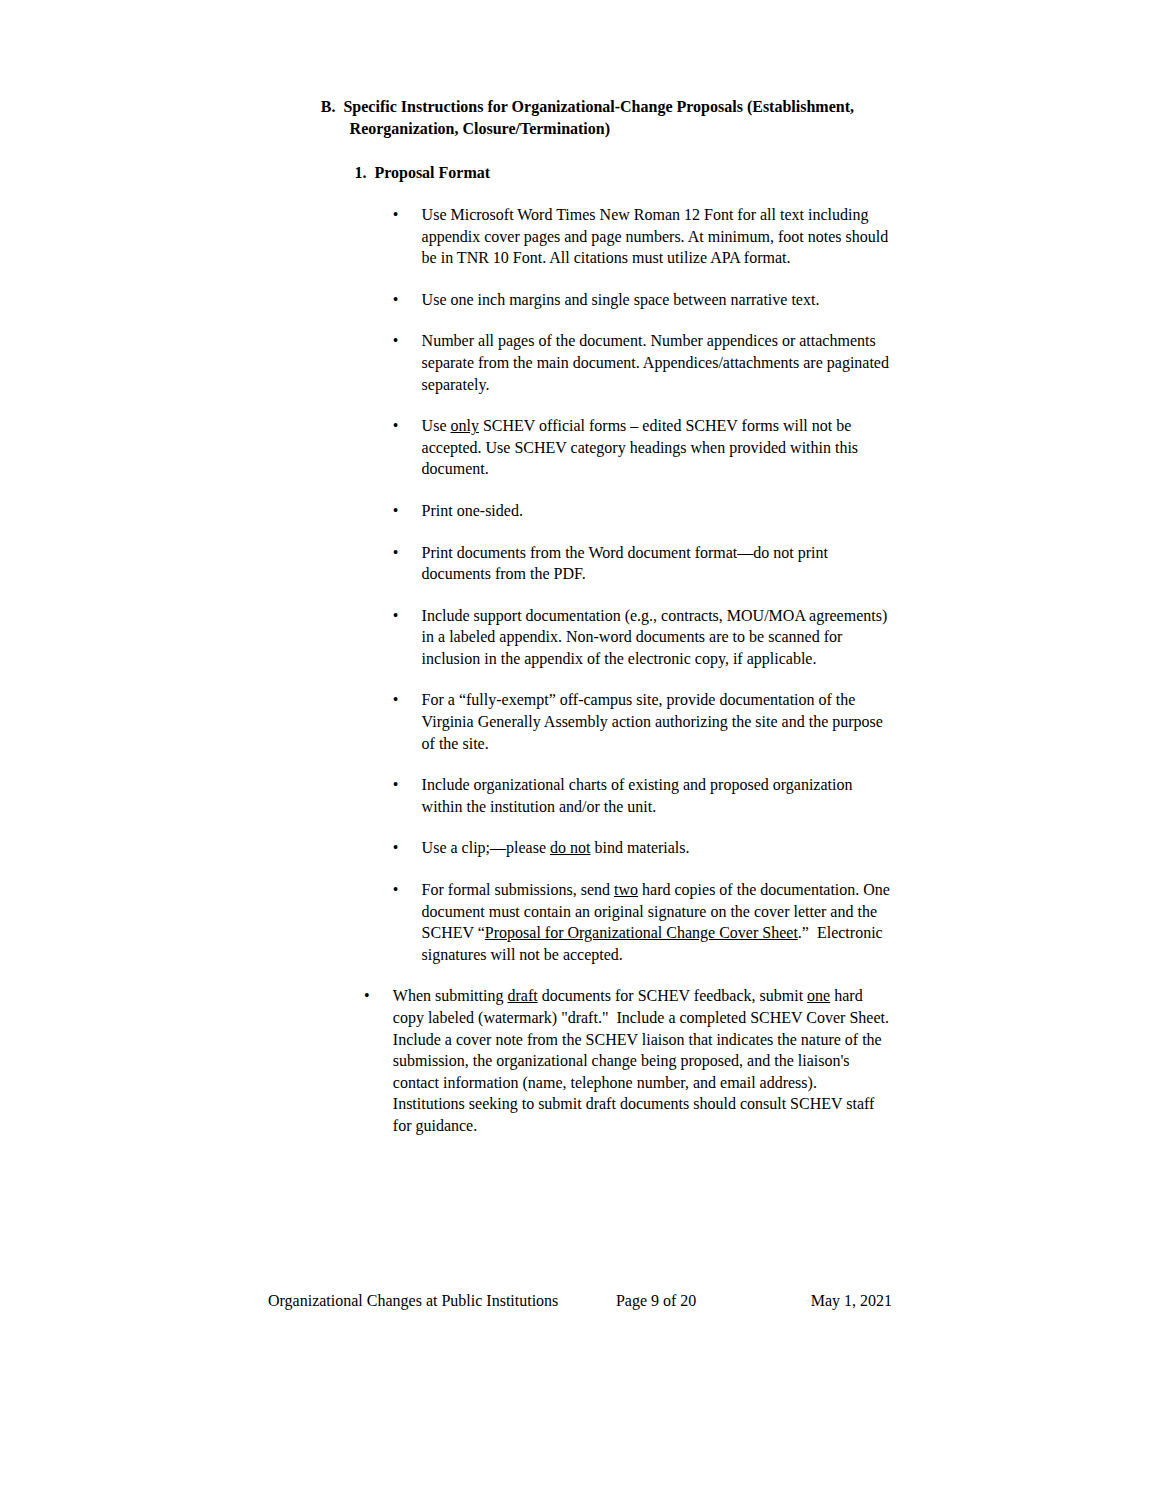B. Specific Instructions for Organizational-Change Proposals (Establishment, Reorganization, Closure/Termination)
1. Proposal Format
Use Microsoft Word Times New Roman 12 Font for all text including appendix cover pages and page numbers. At minimum, foot notes should be in TNR 10 Font. All citations must utilize APA format.
Use one inch margins and single space between narrative text.
Number all pages of the document. Number appendices or attachments separate from the main document. Appendices/attachments are paginated separately.
Use only SCHEV official forms – edited SCHEV forms will not be accepted. Use SCHEV category headings when provided within this document.
Print one-sided.
Print documents from the Word document format—do not print documents from the PDF.
Include support documentation (e.g., contracts, MOU/MOA agreements) in a labeled appendix. Non-word documents are to be scanned for inclusion in the appendix of the electronic copy, if applicable.
For a “fully-exempt” off-campus site, provide documentation of the Virginia Generally Assembly action authorizing the site and the purpose of the site.
Include organizational charts of existing and proposed organization within the institution and/or the unit.
Use a clip;—please do not bind materials.
For formal submissions, send two hard copies of the documentation. One document must contain an original signature on the cover letter and the SCHEV “Proposal for Organizational Change Cover Sheet.” Electronic signatures will not be accepted.
When submitting draft documents for SCHEV feedback, submit one hard copy labeled (watermark) "draft." Include a completed SCHEV Cover Sheet. Include a cover note from the SCHEV liaison that indicates the nature of the submission, the organizational change being proposed, and the liaison's contact information (name, telephone number, and email address). Institutions seeking to submit draft documents should consult SCHEV staff for guidance.
Organizational Changes at Public Institutions Page 9 of 20 May 1, 2021